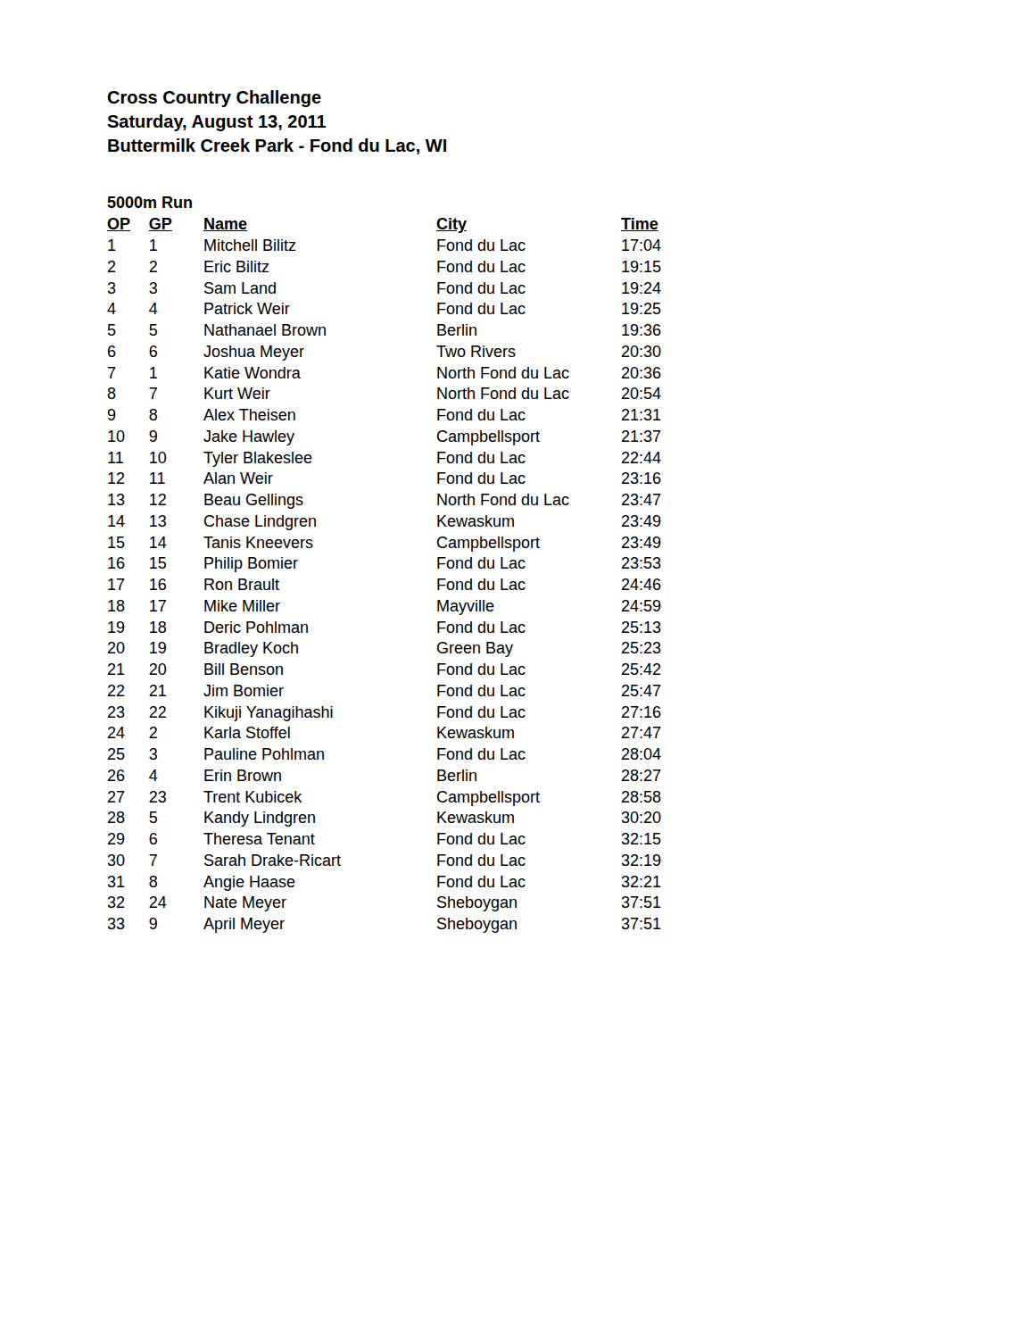Cross Country Challenge Saturday, August 13, 2011 Buttermilk Creek Park - Fond du Lac, WI
5000m Run
| OP | GP | Name | City | Time |
| --- | --- | --- | --- | --- |
| 1 | 1 | Mitchell Bilitz | Fond du Lac | 17:04 |
| 2 | 2 | Eric Bilitz | Fond du Lac | 19:15 |
| 3 | 3 | Sam Land | Fond du Lac | 19:24 |
| 4 | 4 | Patrick Weir | Fond du Lac | 19:25 |
| 5 | 5 | Nathanael Brown | Berlin | 19:36 |
| 6 | 6 | Joshua Meyer | Two Rivers | 20:30 |
| 7 | 1 | Katie Wondra | North Fond du Lac | 20:36 |
| 8 | 7 | Kurt Weir | North Fond du Lac | 20:54 |
| 9 | 8 | Alex Theisen | Fond du Lac | 21:31 |
| 10 | 9 | Jake Hawley | Campbellsport | 21:37 |
| 11 | 10 | Tyler Blakeslee | Fond du Lac | 22:44 |
| 12 | 11 | Alan Weir | Fond du Lac | 23:16 |
| 13 | 12 | Beau Gellings | North Fond du Lac | 23:47 |
| 14 | 13 | Chase Lindgren | Kewaskum | 23:49 |
| 15 | 14 | Tanis Kneevers | Campbellsport | 23:49 |
| 16 | 15 | Philip Bomier | Fond du Lac | 23:53 |
| 17 | 16 | Ron Brault | Fond du Lac | 24:46 |
| 18 | 17 | Mike Miller | Mayville | 24:59 |
| 19 | 18 | Deric Pohlman | Fond du Lac | 25:13 |
| 20 | 19 | Bradley Koch | Green Bay | 25:23 |
| 21 | 20 | Bill Benson | Fond du Lac | 25:42 |
| 22 | 21 | Jim Bomier | Fond du Lac | 25:47 |
| 23 | 22 | Kikuji Yanagihashi | Fond du Lac | 27:16 |
| 24 | 2 | Karla Stoffel | Kewaskum | 27:47 |
| 25 | 3 | Pauline Pohlman | Fond du Lac | 28:04 |
| 26 | 4 | Erin Brown | Berlin | 28:27 |
| 27 | 23 | Trent Kubicek | Campbellsport | 28:58 |
| 28 | 5 | Kandy Lindgren | Kewaskum | 30:20 |
| 29 | 6 | Theresa Tenant | Fond du Lac | 32:15 |
| 30 | 7 | Sarah Drake-Ricart | Fond du Lac | 32:19 |
| 31 | 8 | Angie Haase | Fond du Lac | 32:21 |
| 32 | 24 | Nate Meyer | Sheboygan | 37:51 |
| 33 | 9 | April Meyer | Sheboygan | 37:51 |